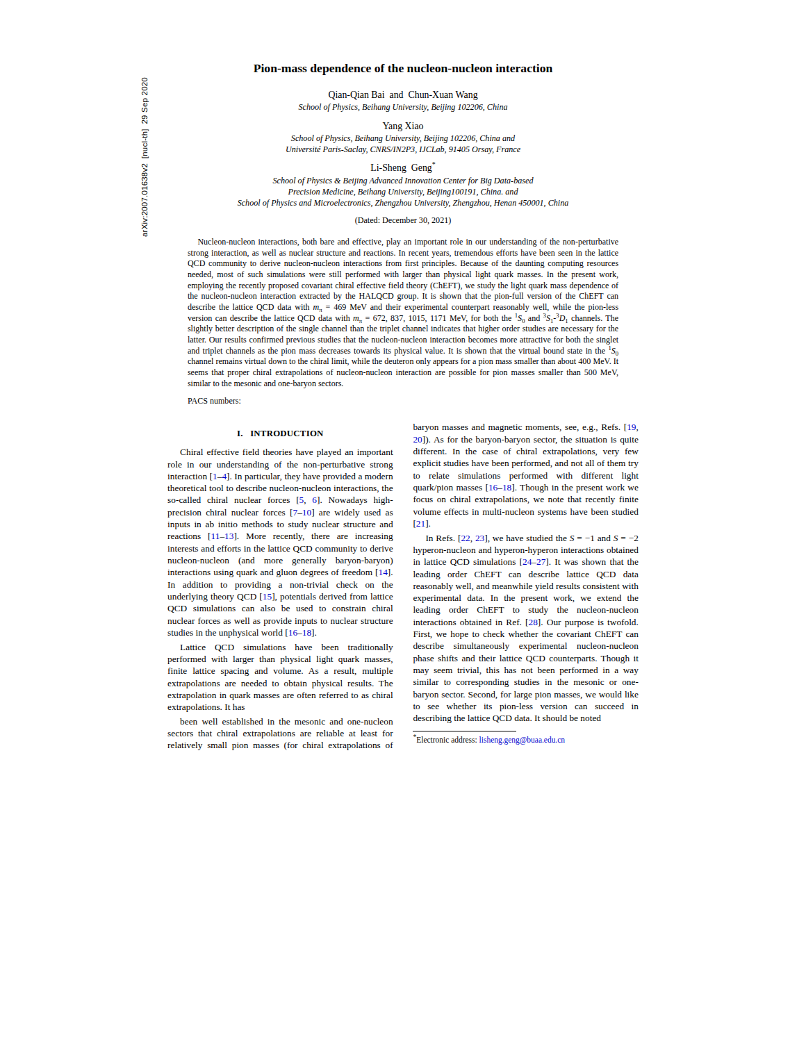arXiv:2007.01638v2 [nucl-th] 29 Sep 2020
Pion-mass dependence of the nucleon-nucleon interaction
Qian-Qian Bai and Chun-Xuan Wang
School of Physics, Beihang University, Beijing 102206, China
Yang Xiao
School of Physics, Beihang University, Beijing 102206, China and
Université Paris-Saclay, CNRS/IN2P3, IJCLab, 91405 Orsay, France
Li-Sheng Geng*
School of Physics & Beijing Advanced Innovation Center for Big Data-based
Precision Medicine, Beihang University, Beijing100191, China. and
School of Physics and Microelectronics, Zhengzhou University, Zhengzhou, Henan 450001, China
(Dated: December 30, 2021)
Nucleon-nucleon interactions, both bare and effective, play an important role in our understanding of the non-perturbative strong interaction, as well as nuclear structure and reactions. In recent years, tremendous efforts have been seen in the lattice QCD community to derive nucleon-nucleon interactions from first principles. Because of the daunting computing resources needed, most of such simulations were still performed with larger than physical light quark masses. In the present work, employing the recently proposed covariant chiral effective field theory (ChEFT), we study the light quark mass dependence of the nucleon-nucleon interaction extracted by the HALQCD group. It is shown that the pion-full version of the ChEFT can describe the lattice QCD data with mπ = 469 MeV and their experimental counterpart reasonably well, while the pion-less version can describe the lattice QCD data with mπ = 672, 837, 1015, 1171 MeV, for both the 1S0 and 3S1-3D1 channels. The slightly better description of the single channel than the triplet channel indicates that higher order studies are necessary for the latter. Our results confirmed previous studies that the nucleon-nucleon interaction becomes more attractive for both the singlet and triplet channels as the pion mass decreases towards its physical value. It is shown that the virtual bound state in the 1S0 channel remains virtual down to the chiral limit, while the deuteron only appears for a pion mass smaller than about 400 MeV. It seems that proper chiral extrapolations of nucleon-nucleon interaction are possible for pion masses smaller than 500 MeV, similar to the mesonic and one-baryon sectors.
PACS numbers:
I. INTRODUCTION
Chiral effective field theories have played an important role in our understanding of the non-perturbative strong interaction [1–4]. In particular, they have provided a modern theoretical tool to describe nucleon-nucleon interactions, the so-called chiral nuclear forces [5, 6]. Nowadays high-precision chiral nuclear forces [7–10] are widely used as inputs in ab initio methods to study nuclear structure and reactions [11–13]. More recently, there are increasing interests and efforts in the lattice QCD community to derive nucleon-nucleon (and more generally baryon-baryon) interactions using quark and gluon degrees of freedom [14]. In addition to providing a non-trivial check on the underlying theory QCD [15], potentials derived from lattice QCD simulations can also be used to constrain chiral nuclear forces as well as provide inputs to nuclear structure studies in the unphysical world [16–18].
Lattice QCD simulations have been traditionally performed with larger than physical light quark masses, finite lattice spacing and volume. As a result, multiple extrapolations are needed to obtain physical results. The extrapolation in quark masses are often referred to as chiral extrapolations. It has
been well established in the mesonic and one-nucleon sectors that chiral extrapolations are reliable at least for relatively small pion masses (for chiral extrapolations of baryon masses and magnetic moments, see, e.g., Refs. [19, 20]). As for the baryon-baryon sector, the situation is quite different. In the case of chiral extrapolations, very few explicit studies have been performed, and not all of them try to relate simulations performed with different light quark/pion masses [16–18]. Though in the present work we focus on chiral extrapolations, we note that recently finite volume effects in multi-nucleon systems have been studied [21].
In Refs. [22, 23], we have studied the S = −1 and S = −2 hyperon-nucleon and hyperon-hyperon interactions obtained in lattice QCD simulations [24–27]. It was shown that the leading order ChEFT can describe lattice QCD data reasonably well, and meanwhile yield results consistent with experimental data. In the present work, we extend the leading order ChEFT to study the nucleon-nucleon interactions obtained in Ref. [28]. Our purpose is twofold. First, we hope to check whether the covariant ChEFT can describe simultaneously experimental nucleon-nucleon phase shifts and their lattice QCD counterparts. Though it may seem trivial, this has not been performed in a way similar to corresponding studies in the mesonic or one-baryon sector. Second, for large pion masses, we would like to see whether its pion-less version can succeed in describing the lattice QCD data. It should be noted
*Electronic address: lisheng.geng@buaa.edu.cn